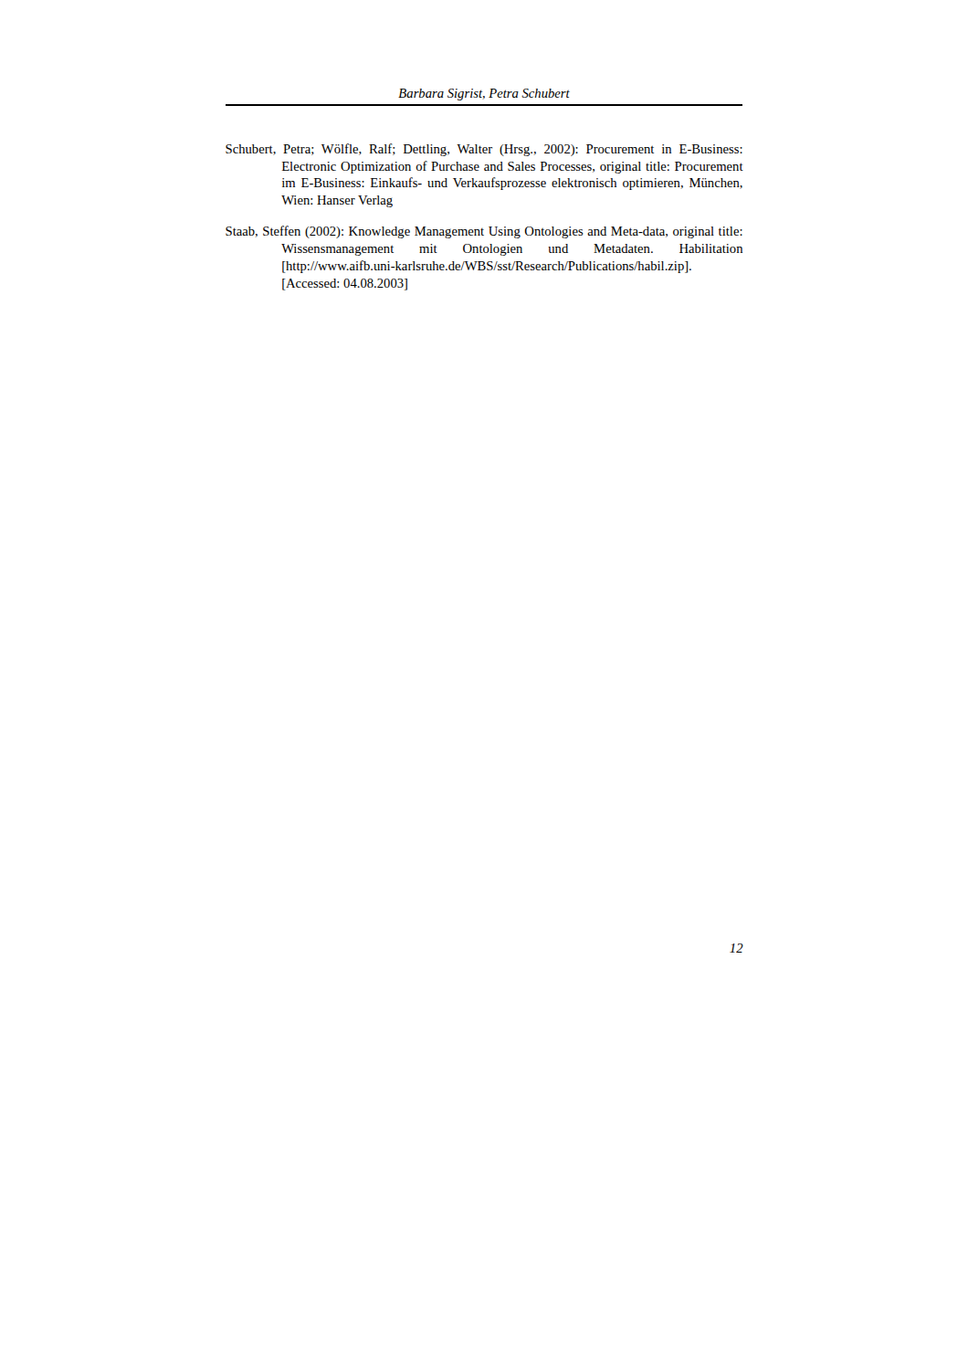Barbara Sigrist, Petra Schubert
Schubert, Petra; Wölfle, Ralf; Dettling, Walter (Hrsg., 2002): Procurement in E-Business: Electronic Optimization of Purchase and Sales Processes, original title: Procurement im E-Business: Einkaufs- und Verkaufsprozesse elektronisch optimieren, München, Wien: Hanser Verlag
Staab, Steffen (2002): Knowledge Management Using Ontologies and Meta-data, original title: Wissensmanagement mit Ontologien und Metadaten. Habilitation [http://www.aifb.uni-karlsruhe.de/WBS/sst/Research/Publications/habil.zip]. [Accessed: 04.08.2003]
12